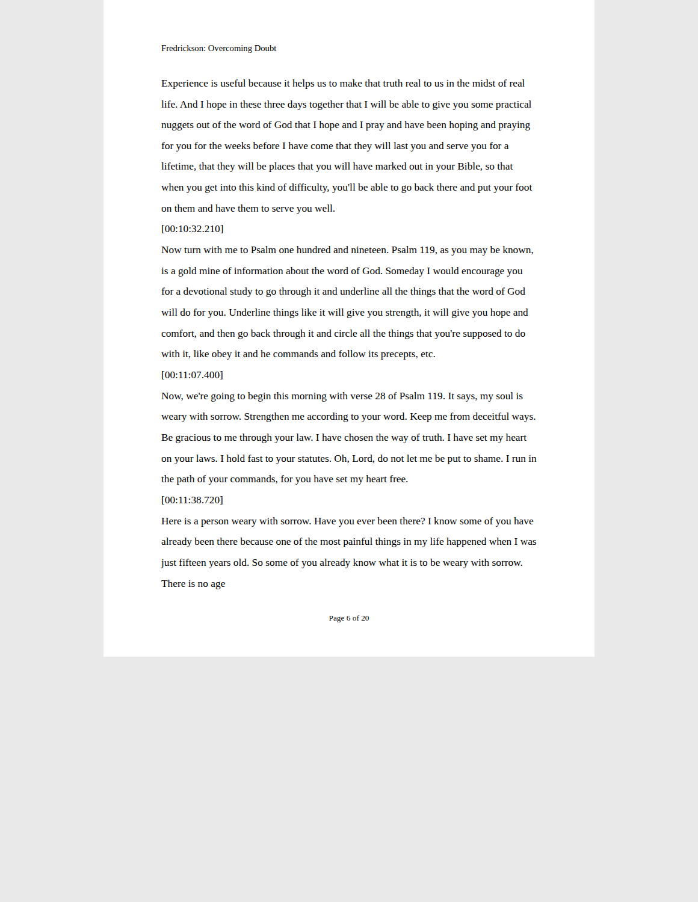Fredrickson: Overcoming Doubt
Experience is useful because it helps us to make that truth real to us in the midst of real life. And I hope in these three days together that I will be able to give you some practical nuggets out of the word of God that I hope and I pray and have been hoping and praying for you for the weeks before I have come that they will last you and serve you for a lifetime, that they will be places that you will have marked out in your Bible, so that when you get into this kind of difficulty, you'll be able to go back there and put your foot on them and have them to serve you well.
[00:10:32.210]
Now turn with me to Psalm one hundred and nineteen. Psalm 119, as you may be known, is a gold mine of information about the word of God. Someday I would encourage you for a devotional study to go through it and underline all the things that the word of God will do for you. Underline things like it will give you strength, it will give you hope and comfort, and then go back through it and circle all the things that you're supposed to do with it, like obey it and he commands and follow its precepts, etc.
[00:11:07.400]
Now, we're going to begin this morning with verse 28 of Psalm 119. It says, my soul is weary with sorrow. Strengthen me according to your word. Keep me from deceitful ways. Be gracious to me through your law. I have chosen the way of truth. I have set my heart on your laws. I hold fast to your statutes. Oh, Lord, do not let me be put to shame. I run in the path of your commands, for you have set my heart free.
[00:11:38.720]
Here is a person weary with sorrow. Have you ever been there? I know some of you have already been there because one of the most painful things in my life happened when I was just fifteen years old. So some of you already know what it is to be weary with sorrow. There is no age
Page 6 of 20